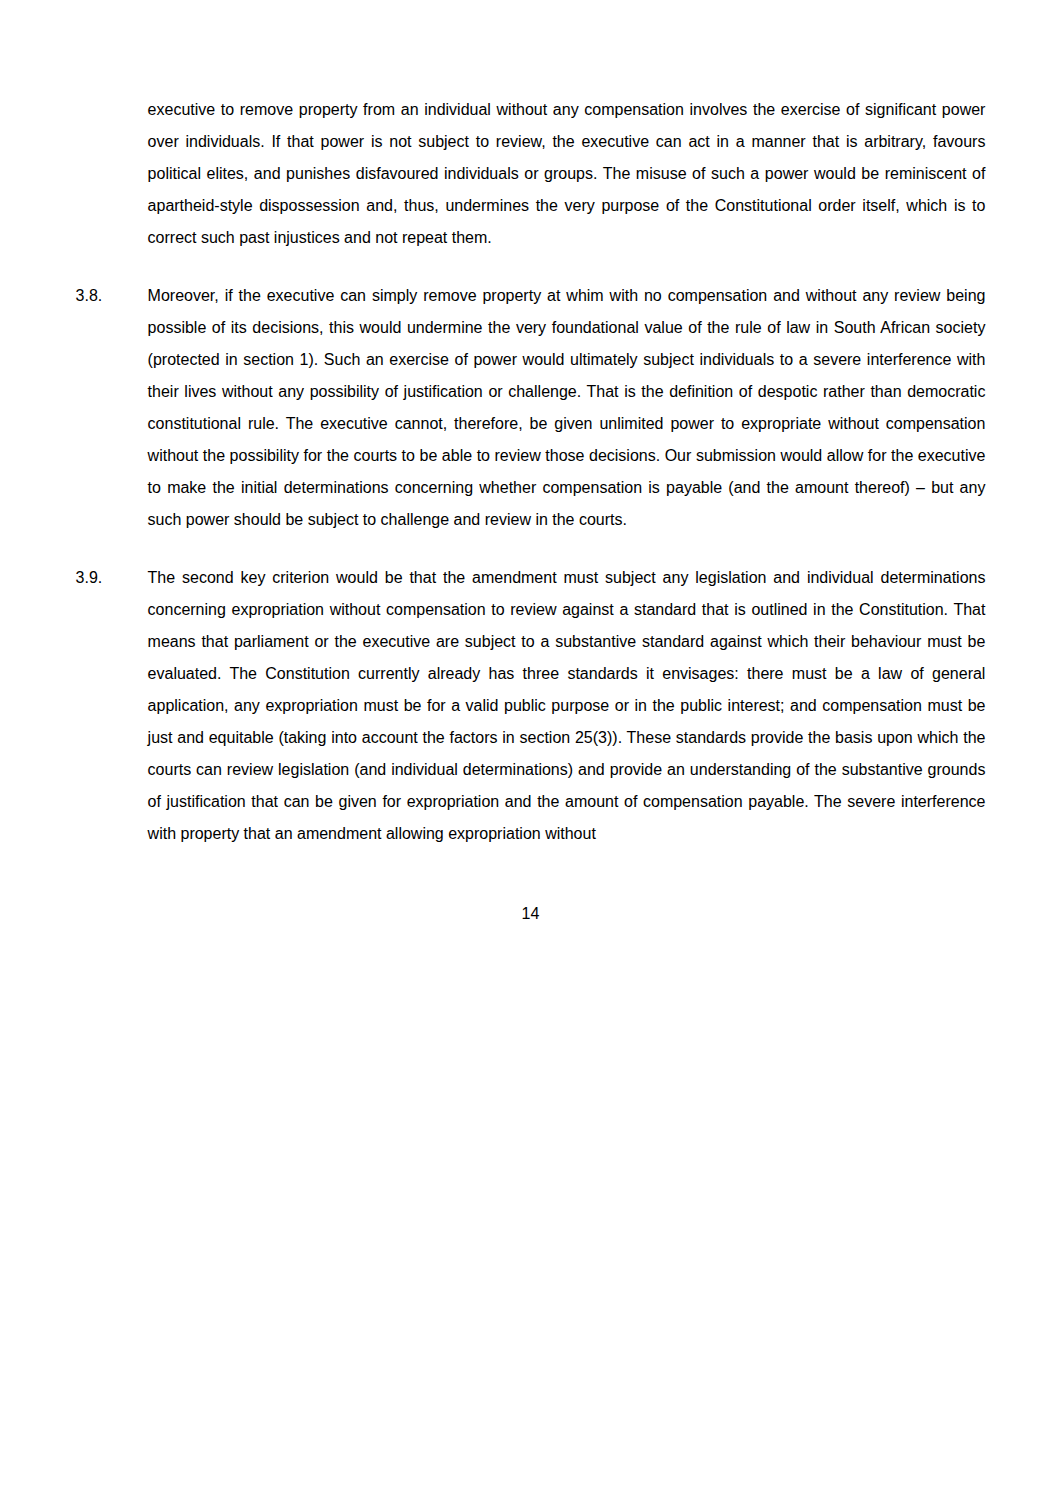executive to remove property from an individual without any compensation involves the exercise of significant power over individuals. If that power is not subject to review, the executive can act in a manner that is arbitrary, favours political elites, and punishes disfavoured individuals or groups. The misuse of such a power would be reminiscent of apartheid-style dispossession and, thus, undermines the very purpose of the Constitutional order itself, which is to correct such past injustices and not repeat them.
3.8.
Moreover, if the executive can simply remove property at whim with no compensation and without any review being possible of its decisions, this would undermine the very foundational value of the rule of law in South African society (protected in section 1). Such an exercise of power would ultimately subject individuals to a severe interference with their lives without any possibility of justification or challenge. That is the definition of despotic rather than democratic constitutional rule. The executive cannot, therefore, be given unlimited power to expropriate without compensation without the possibility for the courts to be able to review those decisions. Our submission would allow for the executive to make the initial determinations concerning whether compensation is payable (and the amount thereof) – but any such power should be subject to challenge and review in the courts.
3.9.
The second key criterion would be that the amendment must subject any legislation and individual determinations concerning expropriation without compensation to review against a standard that is outlined in the Constitution. That means that parliament or the executive are subject to a substantive standard against which their behaviour must be evaluated. The Constitution currently already has three standards it envisages: there must be a law of general application, any expropriation must be for a valid public purpose or in the public interest; and compensation must be just and equitable (taking into account the factors in section 25(3)). These standards provide the basis upon which the courts can review legislation (and individual determinations) and provide an understanding of the substantive grounds of justification that can be given for expropriation and the amount of compensation payable. The severe interference with property that an amendment allowing expropriation without
14